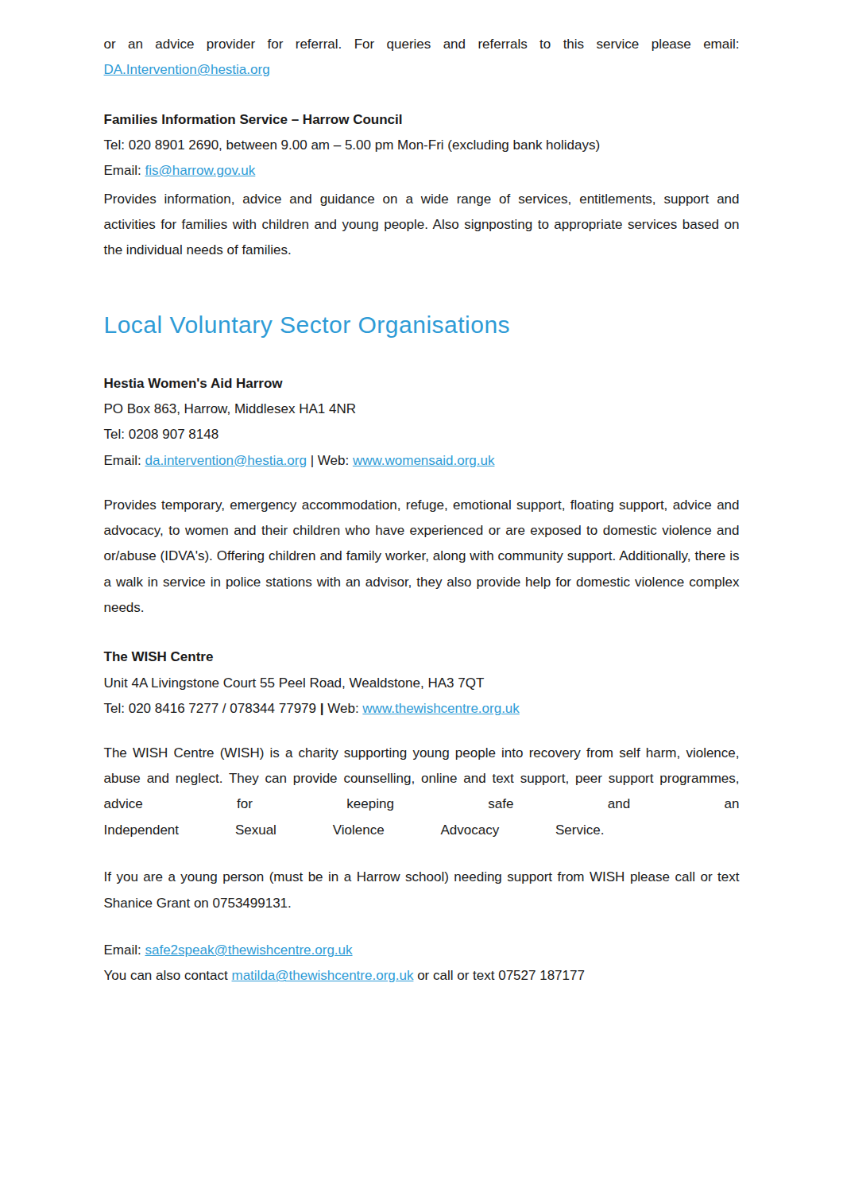or an advice provider for referral. For queries and referrals to this service please email: DA.Intervention@hestia.org
Families Information Service – Harrow Council
Tel: 020 8901 2690, between 9.00 am – 5.00 pm Mon-Fri (excluding bank holidays)
Email: fis@harrow.gov.uk
Provides information, advice and guidance on a wide range of services, entitlements, support and activities for families with children and young people. Also signposting to appropriate services based on the individual needs of families.
Local Voluntary Sector Organisations
Hestia Women's Aid Harrow
PO Box 863, Harrow, Middlesex HA1 4NR
Tel: 0208 907 8148
Email: da.intervention@hestia.org | Web: www.womensaid.org.uk
Provides temporary, emergency accommodation, refuge, emotional support, floating support, advice and advocacy, to women and their children who have experienced or are exposed to domestic violence and or/abuse (IDVA's). Offering children and family worker, along with community support. Additionally, there is a walk in service in police stations with an advisor, they also provide help for domestic violence complex needs.
The WISH Centre
Unit 4A Livingstone Court 55 Peel Road, Wealdstone, HA3 7QT
Tel: 020 8416 7277 / 078344 77979 | Web: www.thewishcentre.org.uk
The WISH Centre (WISH) is a charity supporting young people into recovery from self harm, violence, abuse and neglect. They can provide counselling, online and text support, peer support programmes, advice for keeping safe and an Independent Sexual Violence Advocacy Service.
If you are a young person (must be in a Harrow school) needing support from WISH please call or text Shanice Grant on 0753499131.
Email: safe2speak@thewishcentre.org.uk
You can also contact matilda@thewishcentre.org.uk or call or text 07527 187177